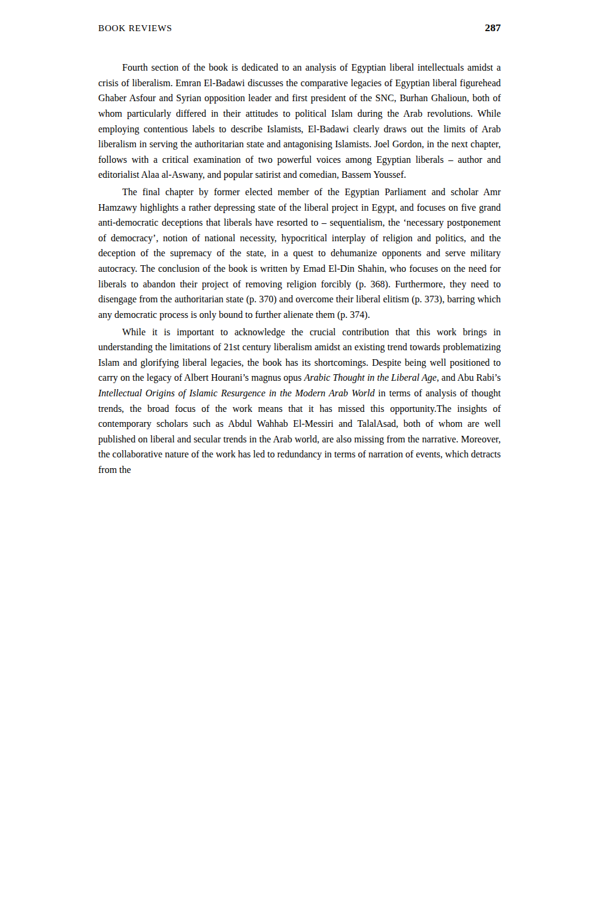Book Reviews 287
Fourth section of the book is dedicated to an analysis of Egyptian liberal intellectuals amidst a crisis of liberalism. Emran El-Badawi discusses the comparative legacies of Egyptian liberal figurehead Ghaber Asfour and Syrian opposition leader and first president of the SNC, Burhan Ghalioun, both of whom particularly differed in their attitudes to political Islam during the Arab revolutions. While employing contentious labels to describe Islamists, El-Badawi clearly draws out the limits of Arab liberalism in serving the authoritarian state and antagonising Islamists. Joel Gordon, in the next chapter, follows with a critical examination of two powerful voices among Egyptian liberals – author and editorialist Alaa al-Aswany, and popular satirist and comedian, Bassem Youssef.
The final chapter by former elected member of the Egyptian Parliament and scholar Amr Hamzawy highlights a rather depressing state of the liberal project in Egypt, and focuses on five grand anti-democratic deceptions that liberals have resorted to – sequentialism, the ‘necessary postponement of democracy’, notion of national necessity, hypocritical interplay of religion and politics, and the deception of the supremacy of the state, in a quest to dehumanize opponents and serve military autocracy. The conclusion of the book is written by Emad El-Din Shahin, who focuses on the need for liberals to abandon their project of removing religion forcibly (p. 368). Furthermore, they need to disengage from the authoritarian state (p. 370) and overcome their liberal elitism (p. 373), barring which any democratic process is only bound to further alienate them (p. 374).
While it is important to acknowledge the crucial contribution that this work brings in understanding the limitations of 21st century liberalism amidst an existing trend towards problematizing Islam and glorifying liberal legacies, the book has its shortcomings. Despite being well positioned to carry on the legacy of Albert Hourani’s magnus opus Arabic Thought in the Liberal Age, and Abu Rabi’s Intellectual Origins of Islamic Resurgence in the Modern Arab World in terms of analysis of thought trends, the broad focus of the work means that it has missed this opportunity.The insights of contemporary scholars such as Abdul Wahhab El-Messiri and TalalAsad, both of whom are well published on liberal and secular trends in the Arab world, are also missing from the narrative. Moreover, the collaborative nature of the work has led to redundancy in terms of narration of events, which detracts from the